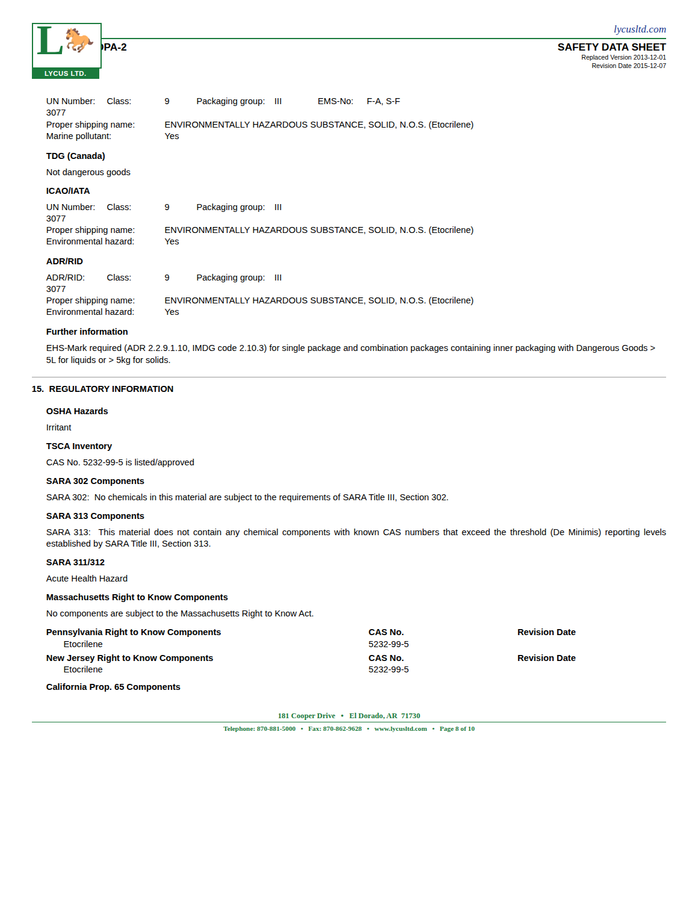L 🐎
LYCUS LTD.
lycusltd.com
MAXGARD® DPA-2
SAFETY DATA SHEET
Replaced Version 2013-12-01
Revision Date 2015-12-07
UN Number: 3077 Class: 9 Packaging group: III EMS-No: F-A, S-F
Proper shipping name: ENVIRONMENTALLY HAZARDOUS SUBSTANCE, SOLID, N.O.S. (Etocrilene)
Marine pollutant: Yes
TDG (Canada)
Not dangerous goods
ICAO/IATA
UN Number: 3077 Class: 9 Packaging group: III
Proper shipping name: ENVIRONMENTALLY HAZARDOUS SUBSTANCE, SOLID, N.O.S. (Etocrilene)
Environmental hazard: Yes
ADR/RID
ADR/RID: 3077 Class: 9 Packaging group: III
Proper shipping name: ENVIRONMENTALLY HAZARDOUS SUBSTANCE, SOLID, N.O.S. (Etocrilene)
Environmental hazard: Yes
Further information
EHS-Mark required (ADR 2.2.9.1.10, IMDG code 2.10.3) for single package and combination packages containing inner packaging with Dangerous Goods > 5L for liquids or > 5kg for solids.
15. REGULATORY INFORMATION
OSHA Hazards
Irritant
TSCA Inventory
CAS No. 5232-99-5 is listed/approved
SARA 302 Components
SARA 302: No chemicals in this material are subject to the requirements of SARA Title III, Section 302.
SARA 313 Components
SARA 313: This material does not contain any chemical components with known CAS numbers that exceed the threshold (De Minimis) reporting levels established by SARA Title III, Section 313.
SARA 311/312
Acute Health Hazard
Massachusetts Right to Know Components
No components are subject to the Massachusetts Right to Know Act.
| Pennsylvania Right to Know Components | CAS No. | Revision Date |
| --- | --- | --- |
| Etocrilene | 5232-99-5 | |
| New Jersey Right to Know Components | CAS No. | Revision Date |
| --- | --- | --- |
| Etocrilene | 5232-99-5 | |
California Prop. 65 Components
181 Cooper Drive • El Dorado, AR 71730
Telephone: 870-881-5000 • Fax: 870-862-9628 • www.lycusltd.com • Page 8 of 10